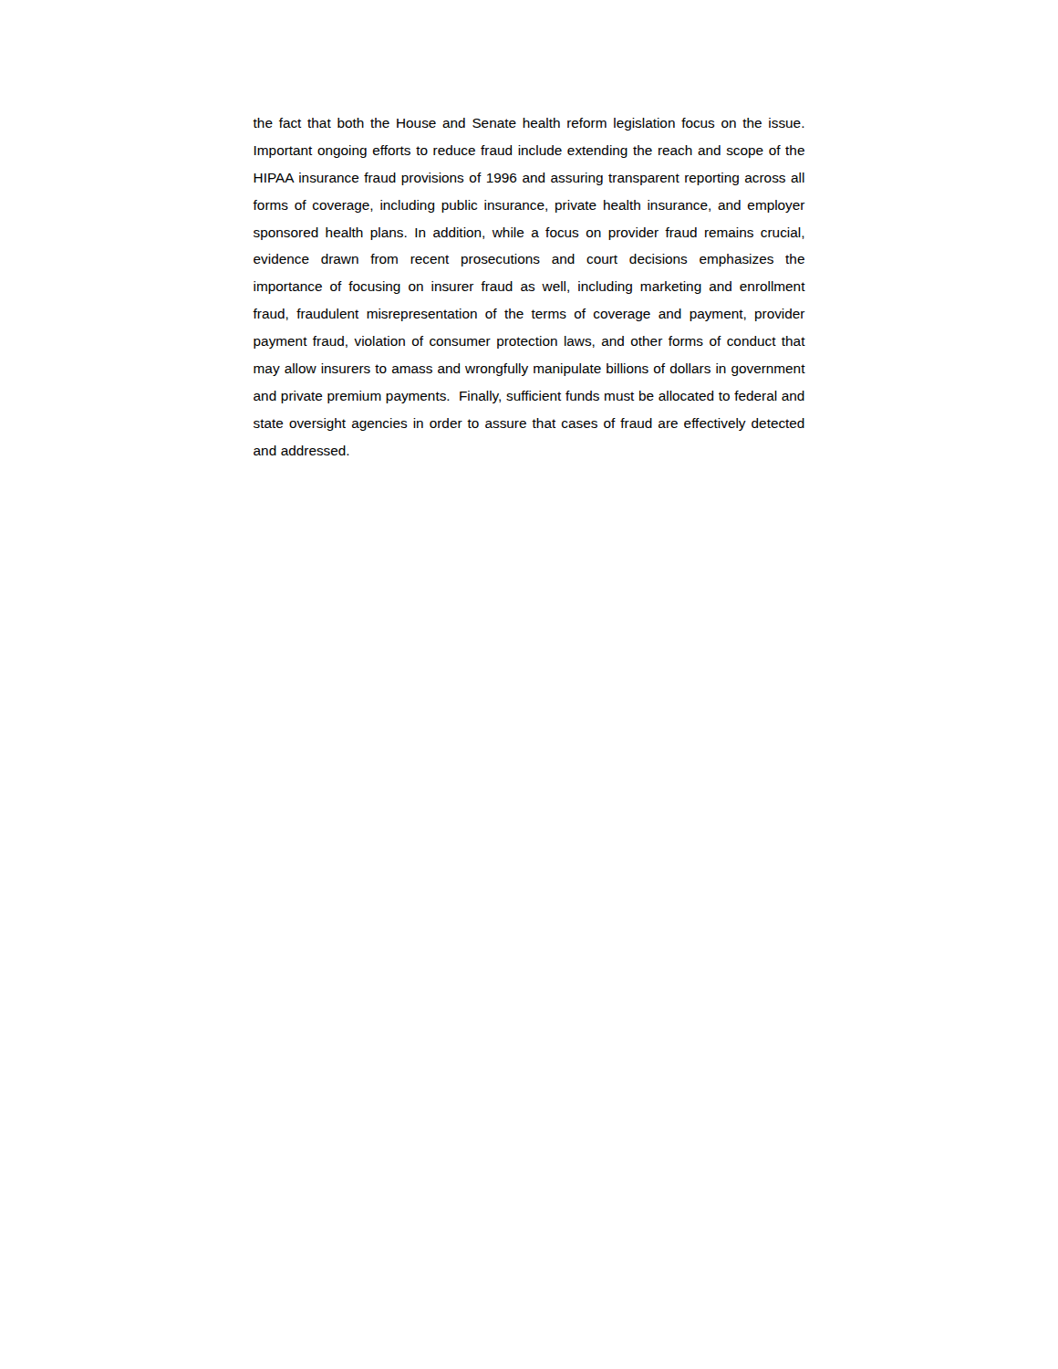the fact that both the House and Senate health reform legislation focus on the issue. Important ongoing efforts to reduce fraud include extending the reach and scope of the HIPAA insurance fraud provisions of 1996 and assuring transparent reporting across all forms of coverage, including public insurance, private health insurance, and employer sponsored health plans. In addition, while a focus on provider fraud remains crucial, evidence drawn from recent prosecutions and court decisions emphasizes the importance of focusing on insurer fraud as well, including marketing and enrollment fraud, fraudulent misrepresentation of the terms of coverage and payment, provider payment fraud, violation of consumer protection laws, and other forms of conduct that may allow insurers to amass and wrongfully manipulate billions of dollars in government and private premium payments. Finally, sufficient funds must be allocated to federal and state oversight agencies in order to assure that cases of fraud are effectively detected and addressed.